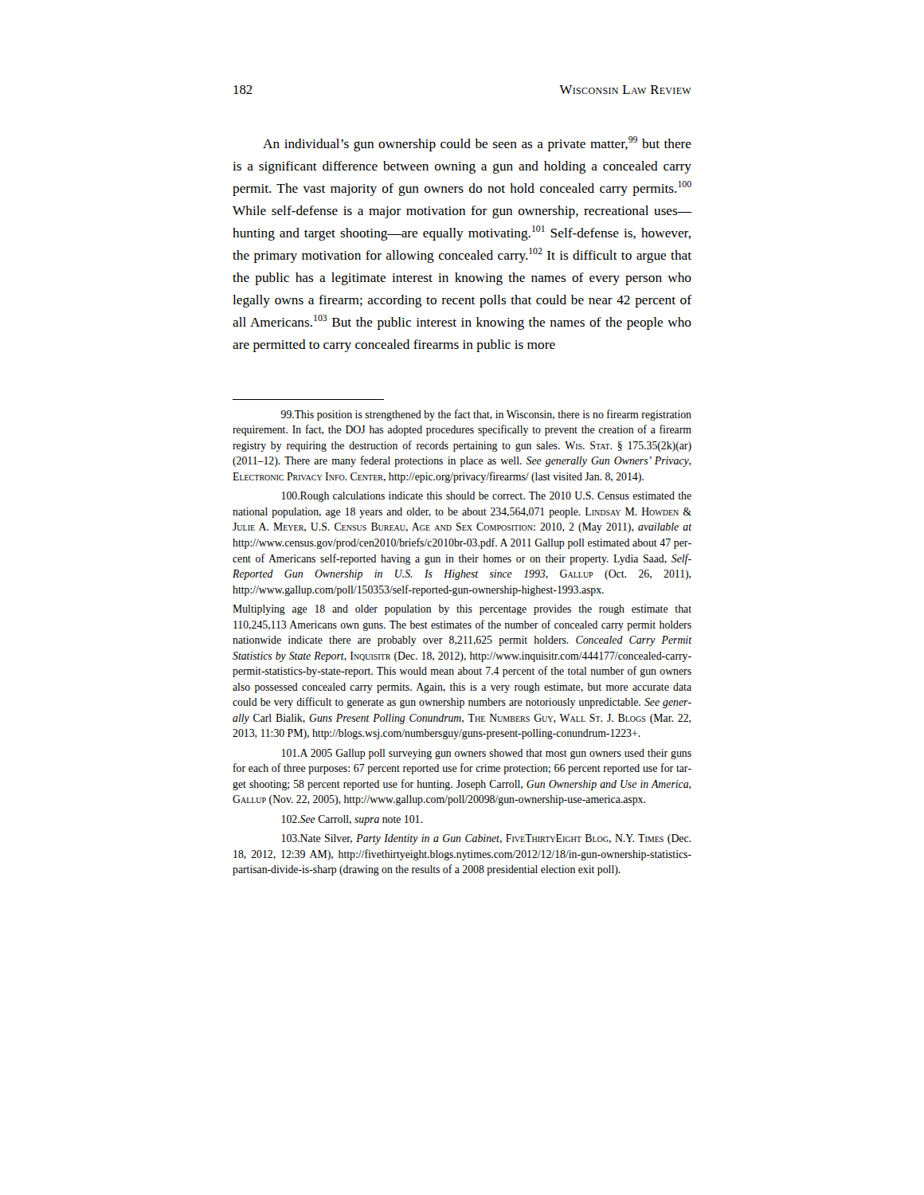182 Wisconsin Law Review
An individual’s gun ownership could be seen as a private matter,99 but there is a significant difference between owning a gun and holding a concealed carry permit. The vast majority of gun owners do not hold concealed carry permits.100 While self-defense is a major motivation for gun ownership, recreational uses—hunting and target shooting—are equally motivating.101 Self-defense is, however, the primary motivation for allowing concealed carry.102 It is difficult to argue that the public has a legitimate interest in knowing the names of every person who legally owns a firearm; according to recent polls that could be near 42 percent of all Americans.103 But the public interest in knowing the names of the people who are permitted to carry concealed firearms in public is more
99. This position is strengthened by the fact that, in Wisconsin, there is no firearm registration requirement. In fact, the DOJ has adopted procedures specifically to prevent the creation of a firearm registry by requiring the destruction of records pertaining to gun sales. Wis. Stat. § 175.35(2k)(ar) (2011–12). There are many federal protections in place as well. See generally Gun Owners’ Privacy, Electronic Privacy Info. Center, http://epic.org/privacy/firearms/ (last visited Jan. 8, 2014).
100. Rough calculations indicate this should be correct. The 2010 U.S. Census estimated the national population, age 18 years and older, to be about 234,564,071 people. Lindsay M. Howden & Julie A. Meyer, U.S. Census Bureau, Age and Sex Composition: 2010, 2 (May 2011), available at http://www.census.gov/prod/cen2010/briefs/c2010br-03.pdf. A 2011 Gallup poll estimated about 47 percent of Americans self-reported having a gun in their homes or on their property. Lydia Saad, Self-Reported Gun Ownership in U.S. Is Highest since 1993, Gallup (Oct. 26, 2011), http://www.gallup.com/poll/150353/self-reported-gun-ownership-highest-1993.aspx.
Multiplying age 18 and older population by this percentage provides the rough estimate that 110,245,113 Americans own guns. The best estimates of the number of concealed carry permit holders nationwide indicate there are probably over 8,211,625 permit holders. Concealed Carry Permit Statistics by State Report, Inquisitr (Dec. 18, 2012), http://www.inquisitr.com/444177/concealed-carry-permit-statistics-by-state-report. This would mean about 7.4 percent of the total number of gun owners also possessed concealed carry permits. Again, this is a very rough estimate, but more accurate data could be very difficult to generate as gun ownership numbers are notoriously unpredictable. See generally Carl Bialik, Guns Present Polling Conundrum, The Numbers Guy, Wall St. J. Blogs (Mar. 22, 2013, 11:30 PM), http://blogs.wsj.com/numbersguy/guns-present-polling-conundrum-1223+.
101. A 2005 Gallup poll surveying gun owners showed that most gun owners used their guns for each of three purposes: 67 percent reported use for crime protection; 66 percent reported use for target shooting; 58 percent reported use for hunting. Joseph Carroll, Gun Ownership and Use in America, Gallup (Nov. 22, 2005), http://www.gallup.com/poll/20098/gun-ownership-use-america.aspx.
102. See Carroll, supra note 101.
103. Nate Silver, Party Identity in a Gun Cabinet, FiveThirtyEight Blog, N.Y. Times (Dec. 18, 2012, 12:39 AM), http://fivethirtyeight.blogs.nytimes.com/2012/12/18/in-gun-ownership-statistics-partisan-divide-is-sharp (drawing on the results of a 2008 presidential election exit poll).